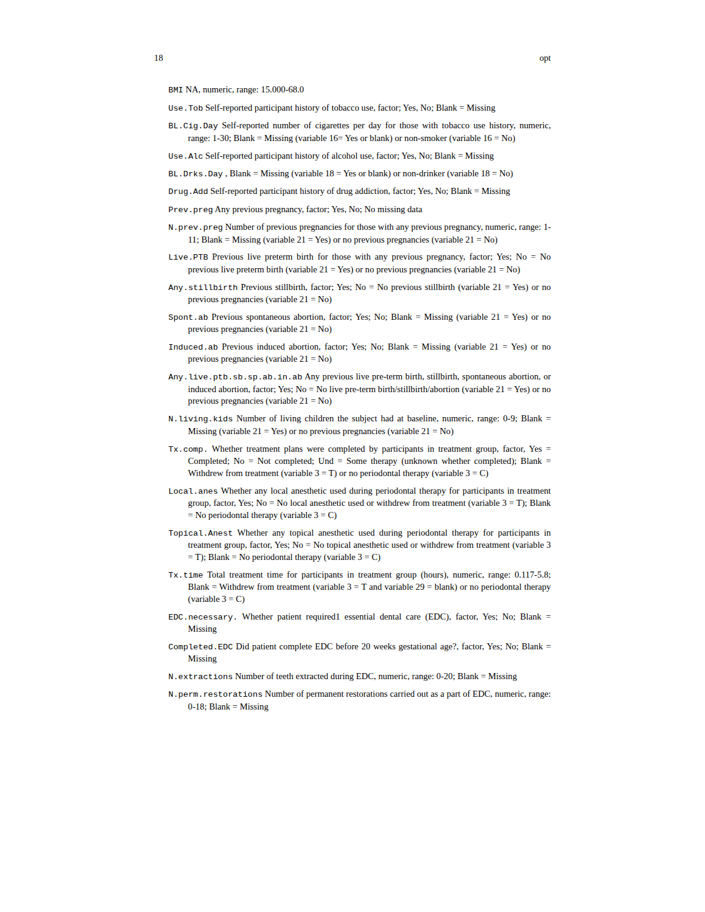18 opt
BMI NA, numeric, range: 15.000-68.0
Use.Tob Self-reported participant history of tobacco use, factor; Yes, No; Blank = Missing
BL.Cig.Day Self-reported number of cigarettes per day for those with tobacco use history, numeric, range: 1-30; Blank = Missing (variable 16= Yes or blank) or non-smoker (variable 16 = No)
Use.Alc Self-reported participant history of alcohol use, factor; Yes, No; Blank = Missing
BL.Drks.Day , Blank = Missing (variable 18 = Yes or blank) or non-drinker (variable 18 = No)
Drug.Add Self-reported participant history of drug addiction, factor; Yes, No; Blank = Missing
Prev.preg Any previous pregnancy, factor; Yes, No; No missing data
N.prev.preg Number of previous pregnancies for those with any previous pregnancy, numeric, range: 1-11; Blank = Missing (variable 21 = Yes) or no previous pregnancies (variable 21 = No)
Live.PTB Previous live preterm birth for those with any previous pregnancy, factor; Yes; No = No previous live preterm birth (variable 21 = Yes) or no previous pregnancies (variable 21 = No)
Any.stillbirth Previous stillbirth, factor; Yes; No = No previous stillbirth (variable 21 = Yes) or no previous pregnancies (variable 21 = No)
Spont.ab Previous spontaneous abortion, factor; Yes; No; Blank = Missing (variable 21 = Yes) or no previous pregnancies (variable 21 = No)
Induced.ab Previous induced abortion, factor; Yes; No; Blank = Missing (variable 21 = Yes) or no previous pregnancies (variable 21 = No)
Any.live.ptb.sb.sp.ab.in.ab Any previous live pre-term birth, stillbirth, spontaneous abortion, or induced abortion, factor; Yes; No = No live pre-term birth/stillbirth/abortion (variable 21 = Yes) or no previous pregnancies (variable 21 = No)
N.living.kids Number of living children the subject had at baseline, numeric, range: 0-9; Blank = Missing (variable 21 = Yes) or no previous pregnancies (variable 21 = No)
Tx.comp. Whether treatment plans were completed by participants in treatment group, factor, Yes = Completed; No = Not completed; Und = Some therapy (unknown whether completed); Blank = Withdrew from treatment (variable 3 = T) or no periodontal therapy (variable 3 = C)
Local.anes Whether any local anesthetic used during periodontal therapy for participants in treatment group, factor, Yes; No = No local anesthetic used or withdrew from treatment (variable 3 = T); Blank = No periodontal therapy (variable 3 = C)
Topical.Anest Whether any topical anesthetic used during periodontal therapy for participants in treatment group, factor, Yes; No = No topical anesthetic used or withdrew from treatment (variable 3 = T); Blank = No periodontal therapy (variable 3 = C)
Tx.time Total treatment time for participants in treatment group (hours), numeric, range: 0.117-5.8; Blank = Withdrew from treatment (variable 3 = T and variable 29 = blank) or no periodontal therapy (variable 3 = C)
EDC.necessary. Whether patient required1 essential dental care (EDC), factor, Yes; No; Blank = Missing
Completed.EDC Did patient complete EDC before 20 weeks gestational age?, factor, Yes; No; Blank = Missing
N.extractions Number of teeth extracted during EDC, numeric, range: 0-20; Blank = Missing
N.perm.restorations Number of permanent restorations carried out as a part of EDC, numeric, range: 0-18; Blank = Missing